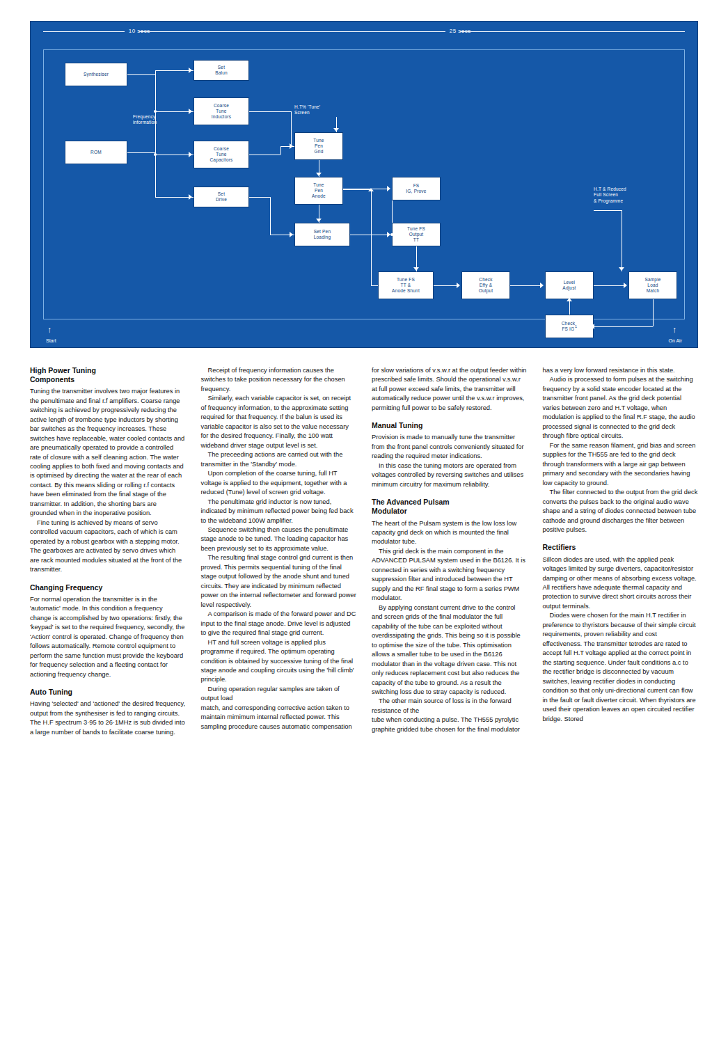10 secs
25 secs
Synthesiser
ROM
Set
Balun
Coarse
Tune
Inductors
Coarse
Tune
Capacitors
Set
Drive
Tune
Pen
Grid
Tune
Pen
Anode
Set Pen
Loading
FS
IG, Prove
Tune FS
Output
TT
Tune FS
TT &
Anode Shunt
Check
Effy &
Output
Level
Adjust
Sample
Load
Match
Check
FS IG1
Frequency
information
H.T% 'Tune'
Screen
H.T & Reduced
Full Screen
& Programme
↑
Start
↑
On Air
High Power Tuning
Components
Tuning the transmitter involves two major features in the penultimate and final r.f amplifiers. Coarse range switching is achieved by progressively reducing the active length of trombone type inductors by shorting bar switches as the frequency increases. These switches have replaceable, water cooled contacts and are pneumatically operated to provide a controlled rate of closure with a self cleaning action. The water cooling applies to both fixed and moving contacts and is optimised by directing the water at the rear of each contact. By this means sliding or rolling r.f contacts have been eliminated from the final stage of the transmitter. In addition, the shorting bars are grounded when in the inoperative position.
Fine tuning is achieved by means of servo controlled vacuum capacitors, each of which is cam operated by a robust gearbox with a stepping motor. The gearboxes are activated by servo drives which are rack mounted modules situated at the front of the transmitter.
Changing Frequency
For normal operation the transmitter is in the 'automatic' mode. In this condition a frequency change is accomplished by two operations: firstly, the 'keypad' is set to the required frequency, secondly, the 'Action' control is operated. Change of frequency then follows automatically. Remote control equipment to perform the same function must provide the keyboard for frequency selection and a fleeting contact for actioning frequency change.
Auto Tuning
Having 'selected' and 'actioned' the desired frequency, output from the synthesiser is fed to ranging circuits.
The H.F spectrum 3·95 to 26·1MHz is sub divided into a large number of bands to facilitate coarse tuning.
Receipt of frequency information causes the switches to take position necessary for the chosen frequency.
Similarly, each variable capacitor is set, on receipt of frequency information, to the approximate setting required for that frequency. If the balun is used its variable capacitor is also set to the value necessary for the desired frequency. Finally, the 100 watt wideband driver stage output level is set.
The preceeding actions are carried out with the transmitter in the 'Standby' mode.
Upon completion of the coarse tuning, full HT voltage is applied to the equipment, together with a reduced (Tune) level of screen grid voltage.
The penultimate grid inductor is now tuned, indicated by minimum reflected power being fed back to the wideband 100W amplifier.
Sequence switching then causes the penultimate stage anode to be tuned. The loading capacitor has been previously set to its approximate value.
The resulting final stage control grid current is then proved. This permits sequential tuning of the final stage output followed by the anode shunt and tuned circuits. They are indicated by minimum reflected power on the internal reflectometer and forward power level respectively.
A comparison is made of the forward power and DC input to the final stage anode. Drive level is adjusted to give the required final stage grid current.
HT and full screen voltage is applied plus programme if required. The optimum operating condition is obtained by successive tuning of the final stage anode and coupling circuits using the 'hill climb' principle.
During operation regular samples are taken of output load
match, and corresponding corrective action taken to maintain mimimum internal reflected power. This sampling procedure causes automatic compensation for slow variations of v.s.w.r at the output feeder within prescribed safe limits. Should the operational v.s.w.r at full power exceed safe limits, the transmitter will automatically reduce power until the v.s.w.r improves, permitting full power to be safely restored.
Manual Tuning
Provision is made to manually tune the transmitter from the front panel controls conveniently situated for reading the required meter indications.
In this case the tuning motors are operated from voltages controlled by reversing switches and utilises minimum circuitry for maximum reliability.
The Advanced Pulsam
Modulator
The heart of the Pulsam system is the low loss low capacity grid deck on which is mounted the final modulator tube.
This grid deck is the main component in the ADVANCED PULSAM system used in the B6126. It is connected in series with a switching frequency suppression filter and introduced between the HT supply and the RF final stage to form a series PWM modulator.
By applying constant current drive to the control and screen grids of the final modulator the full capability of the tube can be exploited without overdissipating the grids. This being so it is possible to optimise the size of the tube. This optimisation allows a smaller tube to be used in the B6126 modulator than in the voltage driven case. This not only reduces replacement cost but also reduces the capacity of the tube to ground. As a result the switching loss due to stray capacity is reduced.
The other main source of loss is in the forward resistance of the
tube when conducting a pulse. The TH555 pyrolytic graphite gridded tube chosen for the final modulator has a very low forward resistance in this state.
Audio is processed to form pulses at the switching frequency by a solid state encoder located at the transmitter front panel. As the grid deck potential varies between zero and H.T voltage, when modulation is applied to the final R.F stage, the audio processed signal is connected to the grid deck through fibre optical circuits.
For the same reason filament, grid bias and screen supplies for the TH555 are fed to the grid deck through transformers with a large air gap between primary and secondary with the secondaries having low capacity to ground.
The filter connected to the output from the grid deck converts the pulses back to the original audio wave shape and a string of diodes connected between tube cathode and ground discharges the filter between positive pulses.
Rectifiers
Sillcon diodes are used, with the applied peak voltages limited by surge diverters, capacitor/resistor damping or other means of absorbing excess voltage. All rectifiers have adequate thermal capacity and protection to survive direct short circuits across their output terminals.
Diodes were chosen for the main H.T rectifier in preference to thyristors because of their simple circuit requirements, proven reliability and cost effectiveness. The transmitter tetrodes are rated to accept full H.T voltage applied at the correct point in the starting sequence. Under fault conditions a.c to the rectifier bridge is disconnected by vacuum switches, leaving rectifier diodes in conducting condition so that only uni-directional current can flow in the fault or fault diverter circuit. When thyristors are used their operation leaves an open circuited rectifier bridge. Stored